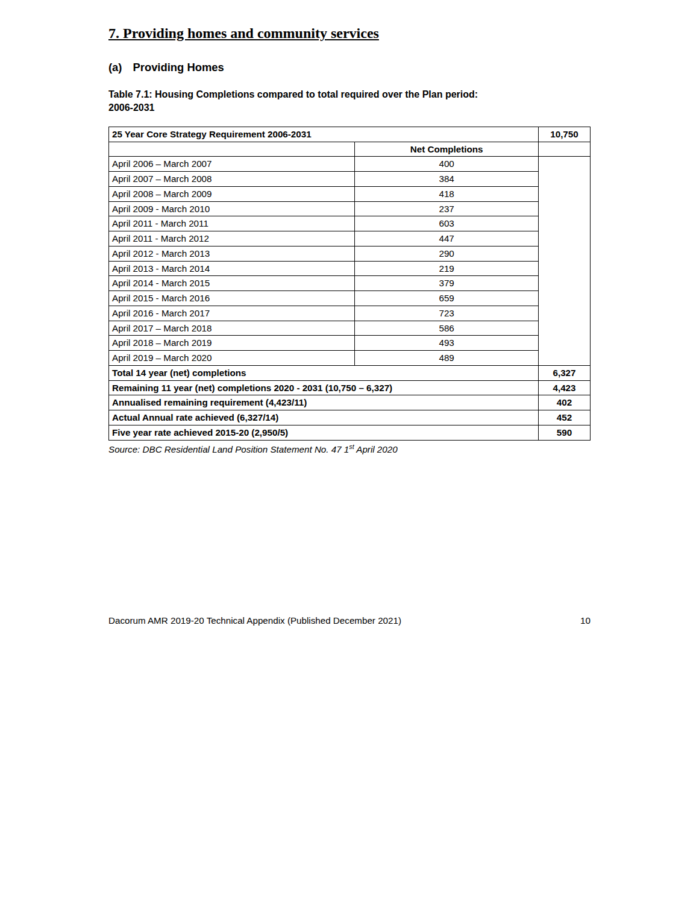7. Providing homes and community services
(a) Providing Homes
Table 7.1: Housing Completions compared to total required over the Plan period:
2006-2031
| 25 Year Core Strategy Requirement 2006-2031 | 10,750 |
| | Net Completions | |
| April 2006 – March 2007 | 400 | |
| April 2007 – March 2008 | 384 |
| April 2008 – March 2009 | 418 |
| April 2009 - March 2010 | 237 |
| April 2011 - March 2011 | 603 |
| April 2011 - March 2012 | 447 |
| April 2012 - March 2013 | 290 |
| April 2013 - March 2014 | 219 |
| April 2014 - March 2015 | 379 |
| April 2015 - March 2016 | 659 |
| April 2016 - March 2017 | 723 |
| April 2017 – March 2018 | 586 |
| April 2018 – March 2019 | 493 |
| April 2019 – March 2020 | 489 |
| Total 14 year (net) completions | 6,327 |
| Remaining 11 year (net) completions 2020 - 2031 (10,750 – 6,327) | 4,423 |
| Annualised remaining requirement (4,423/11) | 402 |
| Actual Annual rate achieved (6,327/14) | 452 |
| Five year rate achieved 2015-20 (2,950/5) | 590 |
Source: DBC Residential Land Position Statement No. 47 1st April 2020
Dacorum AMR 2019-20 Technical Appendix (Published December 2021) 10